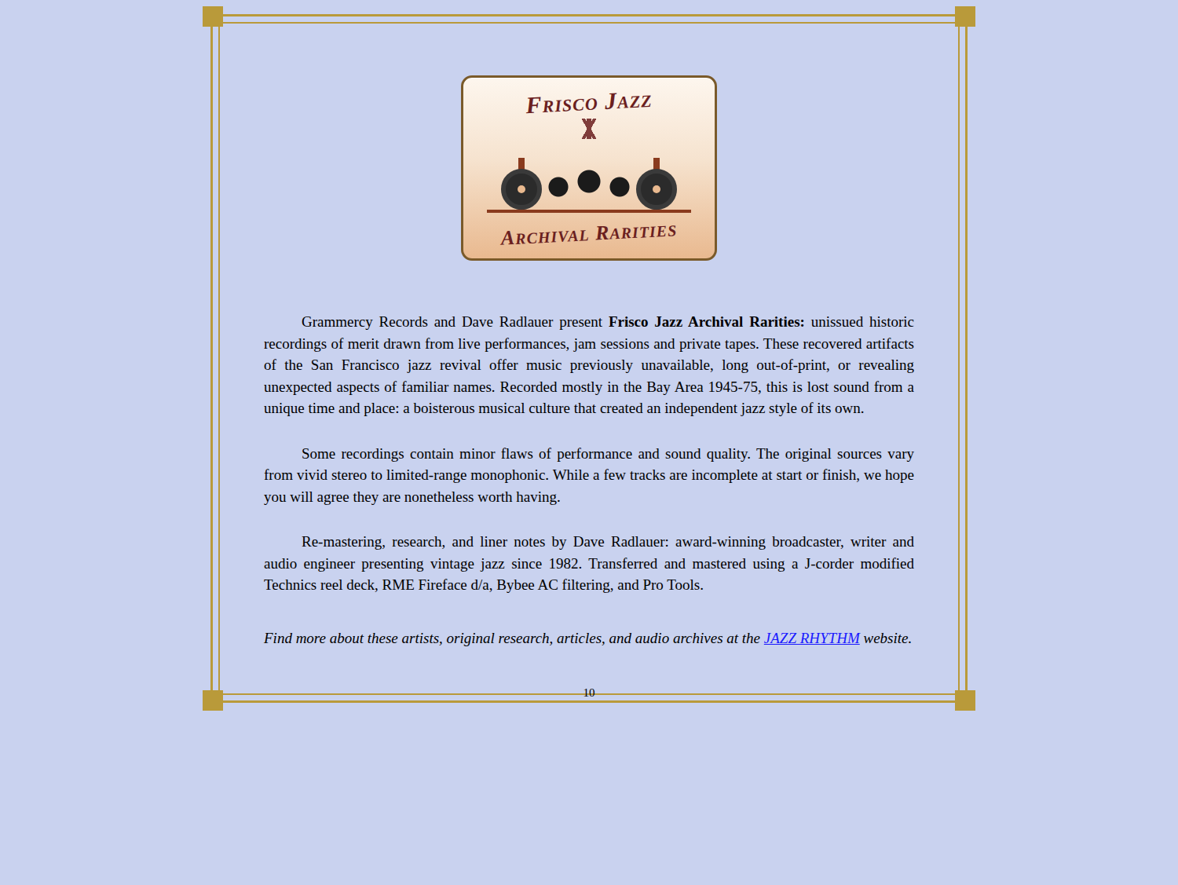FRISCO JAZZ
ARCHIVAL RARITIES
Grammercy Records and Dave Radlauer present Frisco Jazz Archival Rarities: unissued historic recordings of merit drawn from live performances, jam sessions and private tapes. These recovered artifacts of the San Francisco jazz revival offer music previously unavailable, long out-of-print, or revealing unexpected aspects of familiar names. Recorded mostly in the Bay Area 1945-75, this is lost sound from a unique time and place: a boisterous musical culture that created an independent jazz style of its own.
Some recordings contain minor flaws of performance and sound quality. The original sources vary from vivid stereo to limited-range monophonic. While a few tracks are incomplete at start or finish, we hope you will agree they are nonetheless worth having.
Re-mastering, research, and liner notes by Dave Radlauer: award-winning broadcaster, writer and audio engineer presenting vintage jazz since 1982. Transferred and mastered using a J-corder modified Technics reel deck, RME Fireface d/a, Bybee AC filtering, and Pro Tools.
Find more about these artists, original research, articles, and audio archives at the JAZZ RHYTHM website.
10